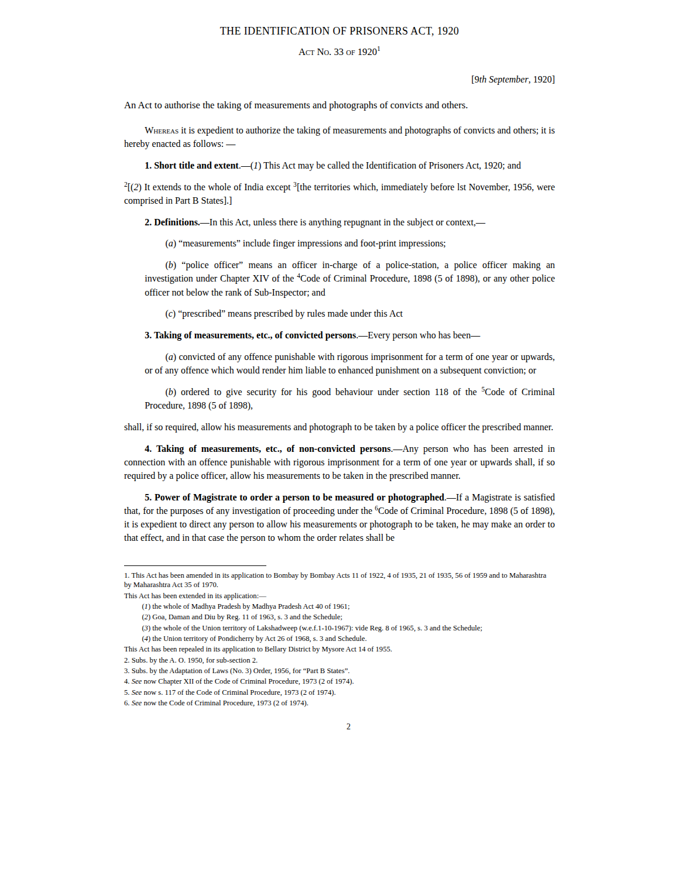THE IDENTIFICATION OF PRISONERS ACT, 1920
Act No. 33 of 19201
[9th September, 1920]
An Act to authorise the taking of measurements and photographs of convicts and others.
Whereas it is expedient to authorize the taking of measurements and photographs of convicts and others; it is hereby enacted as follows: —
1. Short title and extent.—(1) This Act may be called the Identification of Prisoners Act, 1920; and
2[(2) It extends to the whole of India except 3[the territories which, immediately before lst November, 1956, were comprised in Part B States].]
2. Definitions.—In this Act, unless there is anything repugnant in the subject or context,—
(a) “measurements” include finger impressions and foot-print impressions;
(b) “police officer” means an officer in-charge of a police-station, a police officer making an investigation under Chapter XIV of the 4Code of Criminal Procedure, 1898 (5 of 1898), or any other police officer not below the rank of Sub-Inspector; and
(c) “prescribed” means prescribed by rules made under this Act
3. Taking of measurements, etc., of convicted persons.—Every person who has been—
(a) convicted of any offence punishable with rigorous imprisonment for a term of one year or upwards, or of any offence which would render him liable to enhanced punishment on a subsequent conviction; or
(b) ordered to give security for his good behaviour under section 118 of the 5Code of Criminal Procedure, 1898 (5 of 1898),
shall, if so required, allow his measurements and photograph to be taken by a police officer the prescribed manner.
4. Taking of measurements, etc., of non-convicted persons.—Any person who has been arrested in connection with an offence punishable with rigorous imprisonment for a term of one year or upwards shall, if so required by a police officer, allow his measurements to be taken in the prescribed manner.
5. Power of Magistrate to order a person to be measured or photographed.—If a Magistrate is satisfied that, for the purposes of any investigation of proceeding under the 6Code of Criminal Procedure, 1898 (5 of 1898), it is expedient to direct any person to allow his measurements or photograph to be taken, he may make an order to that effect, and in that case the person to whom the order relates shall be
1. This Act has been amended in its application to Bombay by Bombay Acts 11 of 1922, 4 of 1935, 21 of 1935, 56 of 1959 and to Maharashtra by Maharashtra Act 35 of 1970.
This Act has been extended in its application:—
(1) the whole of Madhya Pradesh by Madhya Pradesh Act 40 of 1961;
(2) Goa, Daman and Diu by Reg. 11 of 1963, s. 3 and the Schedule;
(3) the whole of the Union territory of Lakshadweep (w.e.f.1-10-1967): vide Reg. 8 of 1965, s. 3 and the Schedule;
(4) the Union territory of Pondicherry by Act 26 of 1968, s. 3 and Schedule.
This Act has been repealed in its application to Bellary District by Mysore Act 14 of 1955.
2. Subs. by the A. O. 1950, for sub-section 2.
3. Subs. by the Adaptation of Laws (No. 3) Order, 1956, for “Part B States”.
4. See now Chapter XII of the Code of Criminal Procedure, 1973 (2 of 1974).
5. See now s. 117 of the Code of Criminal Procedure, 1973 (2 of 1974).
6. See now the Code of Criminal Procedure, 1973 (2 of 1974).
2